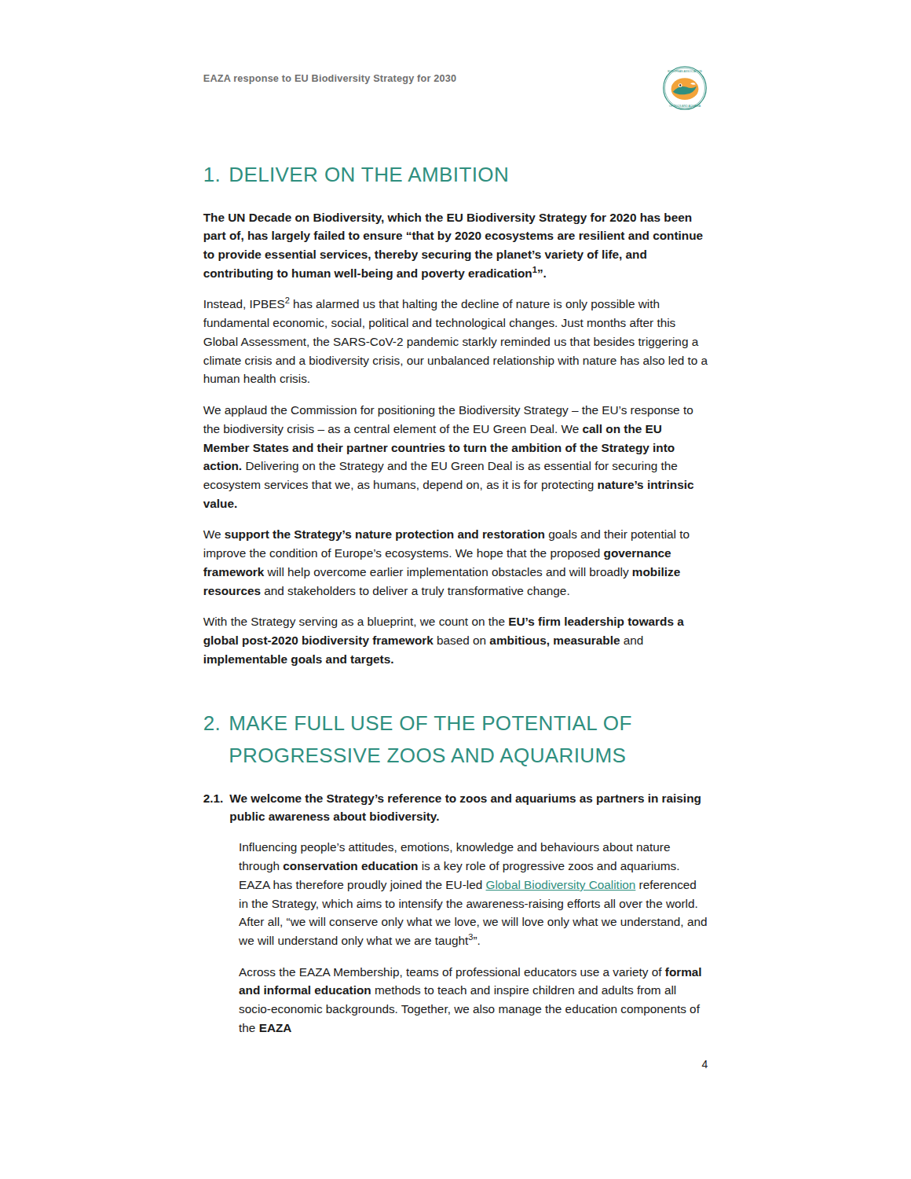EAZA response to EU Biodiversity Strategy for 2030
EUROPEAN ASSOCIATION OF ZOOS AND AQUARIA
1. Deliver on the ambition
The UN Decade on Biodiversity, which the EU Biodiversity Strategy for 2020 has been part of, has largely failed to ensure “that by 2020 ecosystems are resilient and continue to provide essential services, thereby securing the planet’s variety of life, and contributing to human well-being and poverty eradication1”.
Instead, IPBES2 has alarmed us that halting the decline of nature is only possible with fundamental economic, social, political and technological changes. Just months after this Global Assessment, the SARS-CoV-2 pandemic starkly reminded us that besides triggering a climate crisis and a biodiversity crisis, our unbalanced relationship with nature has also led to a human health crisis.
We applaud the Commission for positioning the Biodiversity Strategy – the EU’s response to the biodiversity crisis – as a central element of the EU Green Deal. We call on the EU Member States and their partner countries to turn the ambition of the Strategy into action. Delivering on the Strategy and the EU Green Deal is as essential for securing the ecosystem services that we, as humans, depend on, as it is for protecting nature’s intrinsic value.
We support the Strategy’s nature protection and restoration goals and their potential to improve the condition of Europe’s ecosystems. We hope that the proposed governance framework will help overcome earlier implementation obstacles and will broadly mobilize resources and stakeholders to deliver a truly transformative change.
With the Strategy serving as a blueprint, we count on the EU’s firm leadership towards a global post-2020 biodiversity framework based on ambitious, measurable and implementable goals and targets.
2. Make full use of the potential of progressive zoos and aquariums
2.1. We welcome the Strategy’s reference to zoos and aquariums as partners in raising public awareness about biodiversity.
Influencing people’s attitudes, emotions, knowledge and behaviours about nature through conservation education is a key role of progressive zoos and aquariums. EAZA has therefore proudly joined the EU-led Global Biodiversity Coalition referenced in the Strategy, which aims to intensify the awareness-raising efforts all over the world. After all, “we will conserve only what we love, we will love only what we understand, and we will understand only what we are taught3”.
Across the EAZA Membership, teams of professional educators use a variety of formal and informal education methods to teach and inspire children and adults from all socio-economic backgrounds. Together, we also manage the education components of the EAZA
4